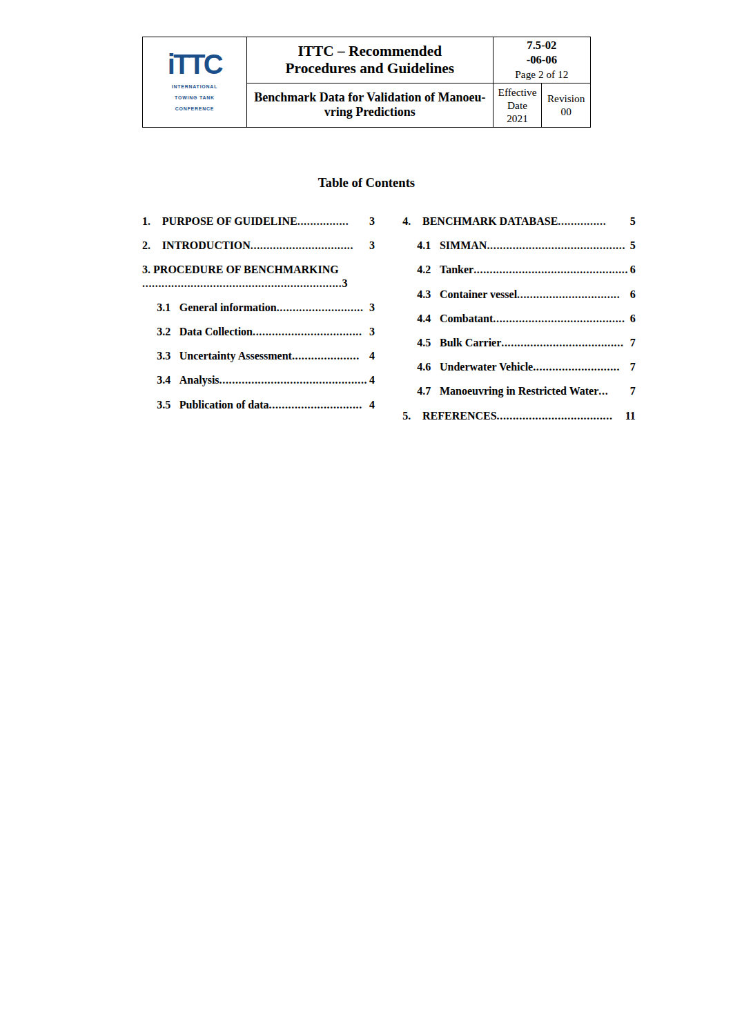| i TTC INTERNATIONAL TOWING TANK CONFERENCE | ITTC – Recommended Procedures and Guidelines | 7.5-02 -06-06 Page 2 of 12 |
| Benchmark Data for Validation of Manoeu- vring Predictions | Effective Date 2021 | Revision 00 |
Table of Contents
1. PURPOSE OF GUIDELINE................ 3
2. INTRODUCTION................................ 3
3. PROCEDURE OF BENCHMARKING .............................................................. 3
3.1 General information........................... 3
3.2 Data Collection.................................. 3
3.3 Uncertainty Assessment..................... 4
3.4 Analysis.............................................. 4
3.5 Publication of data............................. 4
4. BENCHMARK DATABASE............... 5
4.1 SIMMAN........................................... 5
4.2 Tanker................................................ 6
4.3 Container vessel................................ 6
4.4 Combatant......................................... 6
4.5 Bulk Carrier...................................... 7
4.6 Underwater Vehicle........................... 7
4.7 Manoeuvring in Restricted Water... 7
5. REFERENCES.................................... 11